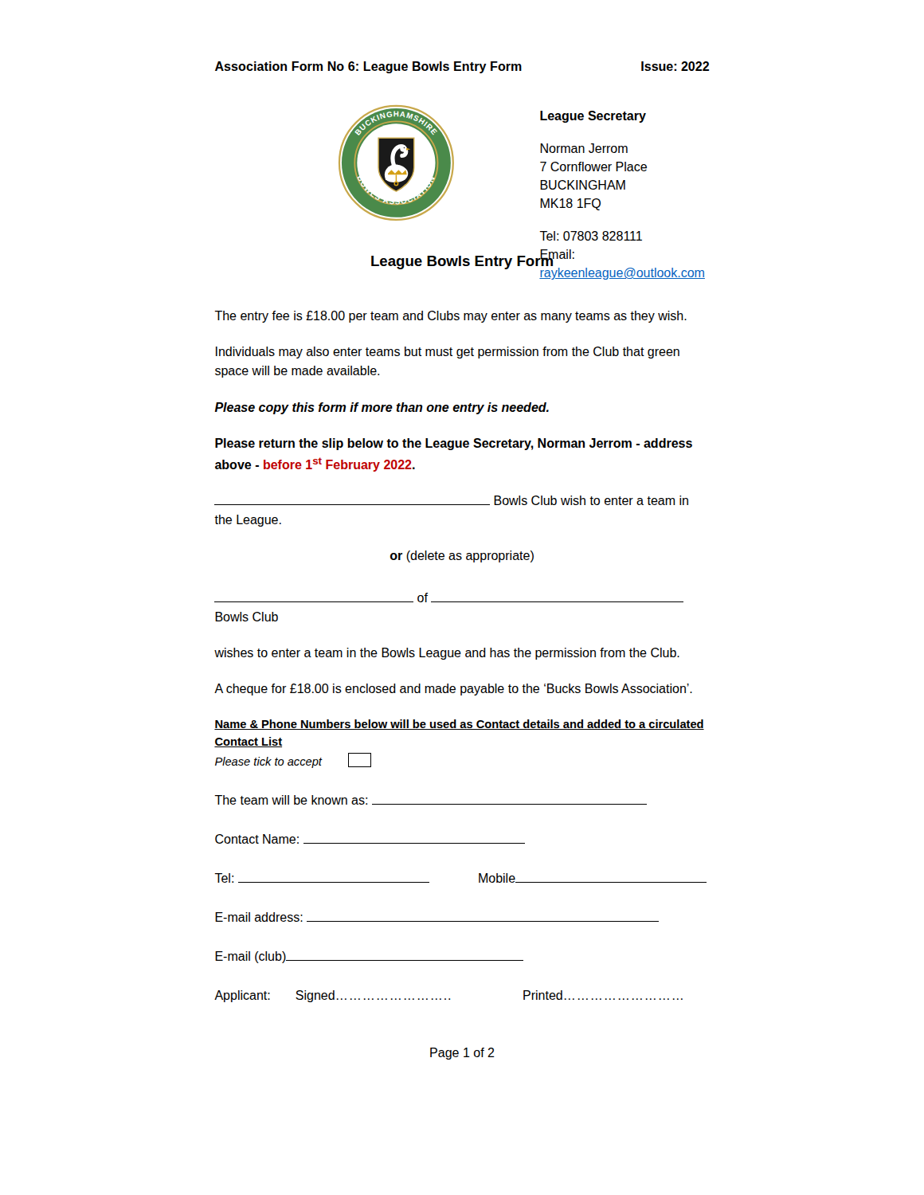Association Form No 6: League Bowls Entry Form
Issue: 2022
BUCKINGHAMSHIRE BOWLS ASSOCIATION
League Secretary
Norman Jerrom
7 Cornflower Place
BUCKINGHAM
MK18 1FQ
Tel: 07803 828111
Email:
raykeenleague@outlook.com
League Bowls Entry Form
The entry fee is £18.00 per team and Clubs may enter as many teams as they wish.
Individuals may also enter teams but must get permission from the Club that green space will be made available.
Please copy this form if more than one entry is needed.
Please return the slip below to the League Secretary, Norman Jerrom - address above - before 1st February 2022.
Bowls Club wish to enter a team in the League.
or (delete as appropriate)
of Bowls Club
wishes to enter a team in the Bowls League and has the permission from the Club.
A cheque for £18.00 is enclosed and made payable to the ‘Bucks Bowls Association’.
Name & Phone Numbers below will be used as Contact details and added to a circulated Contact List
Please tick to accept
The team will be known as:
Contact Name:
Tel:
Mobile
E-mail address:
E-mail (club)
Applicant: Signed……………………..
Printed………………………
Page 1 of 2